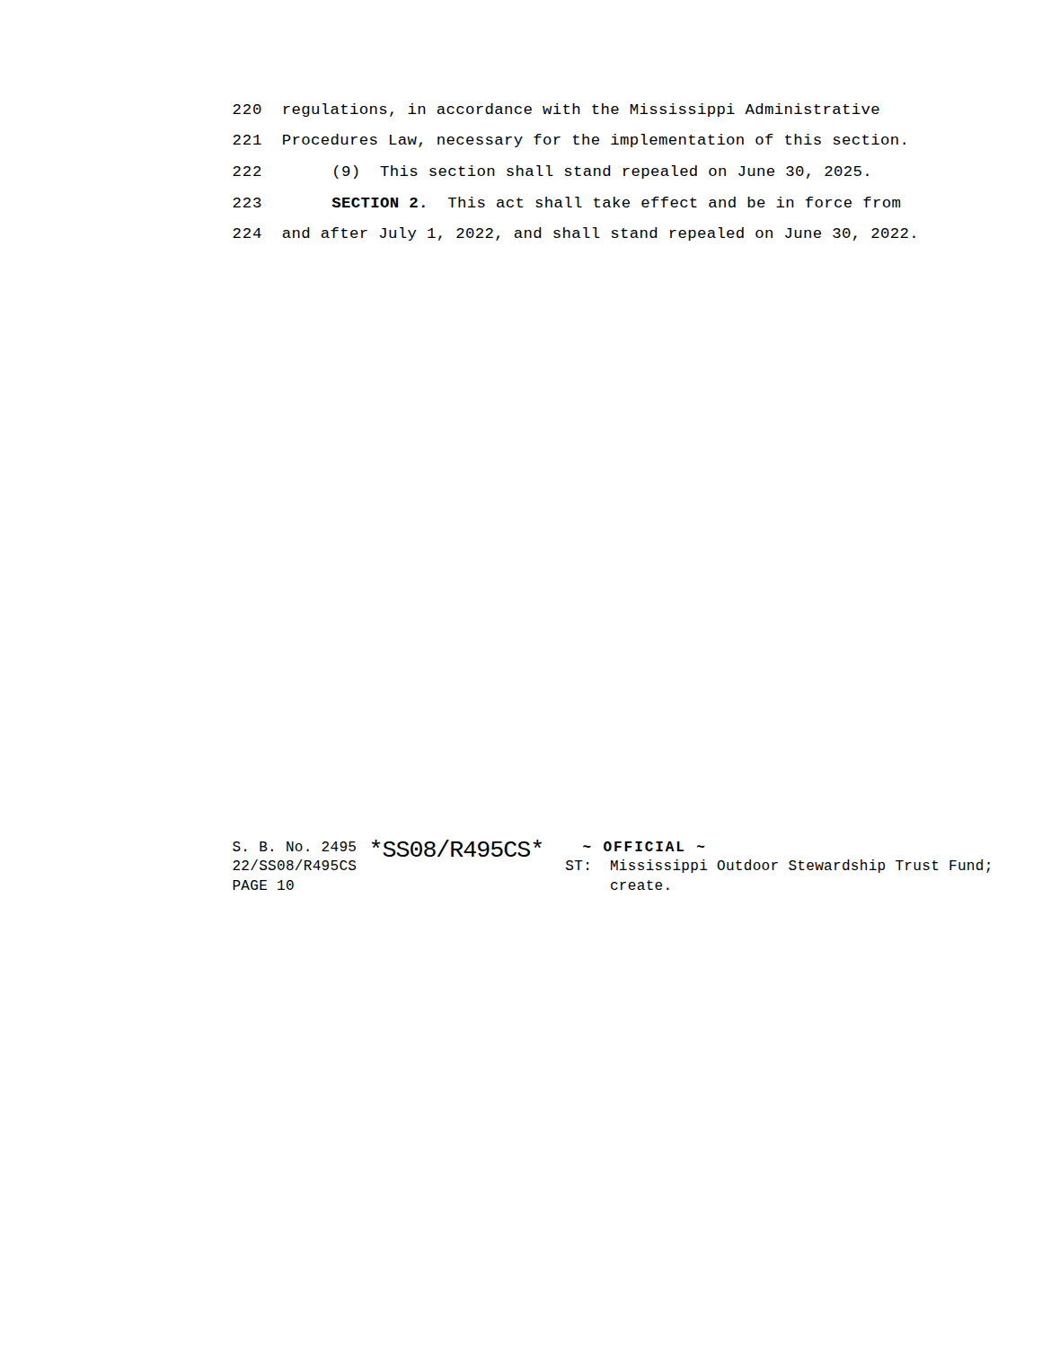220 regulations, in accordance with the Mississippi Administrative
221 Procedures Law, necessary for the implementation of this section.
222 (9) This section shall stand repealed on June 30, 2025.
223 SECTION 2. This act shall take effect and be in force from
224 and after July 1, 2022, and shall stand repealed on June 30, 2022.
S. B. No. 2495 22/SS08/R495CS PAGE 10
*SS08/R495CS*
~ OFFICIAL ~ ST: Mississippi Outdoor Stewardship Trust Fund; create.